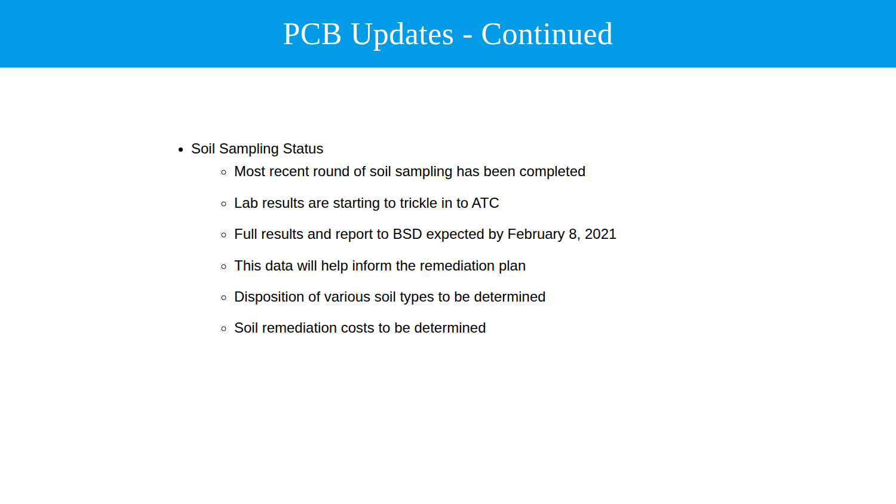PCB Updates - Continued
Soil Sampling Status
Most recent round of soil sampling has been completed
Lab results are starting to trickle in to ATC
Full results and report to BSD expected by February 8, 2021
This data will help inform the remediation plan
Disposition of various soil types to be determined
Soil remediation costs to be determined